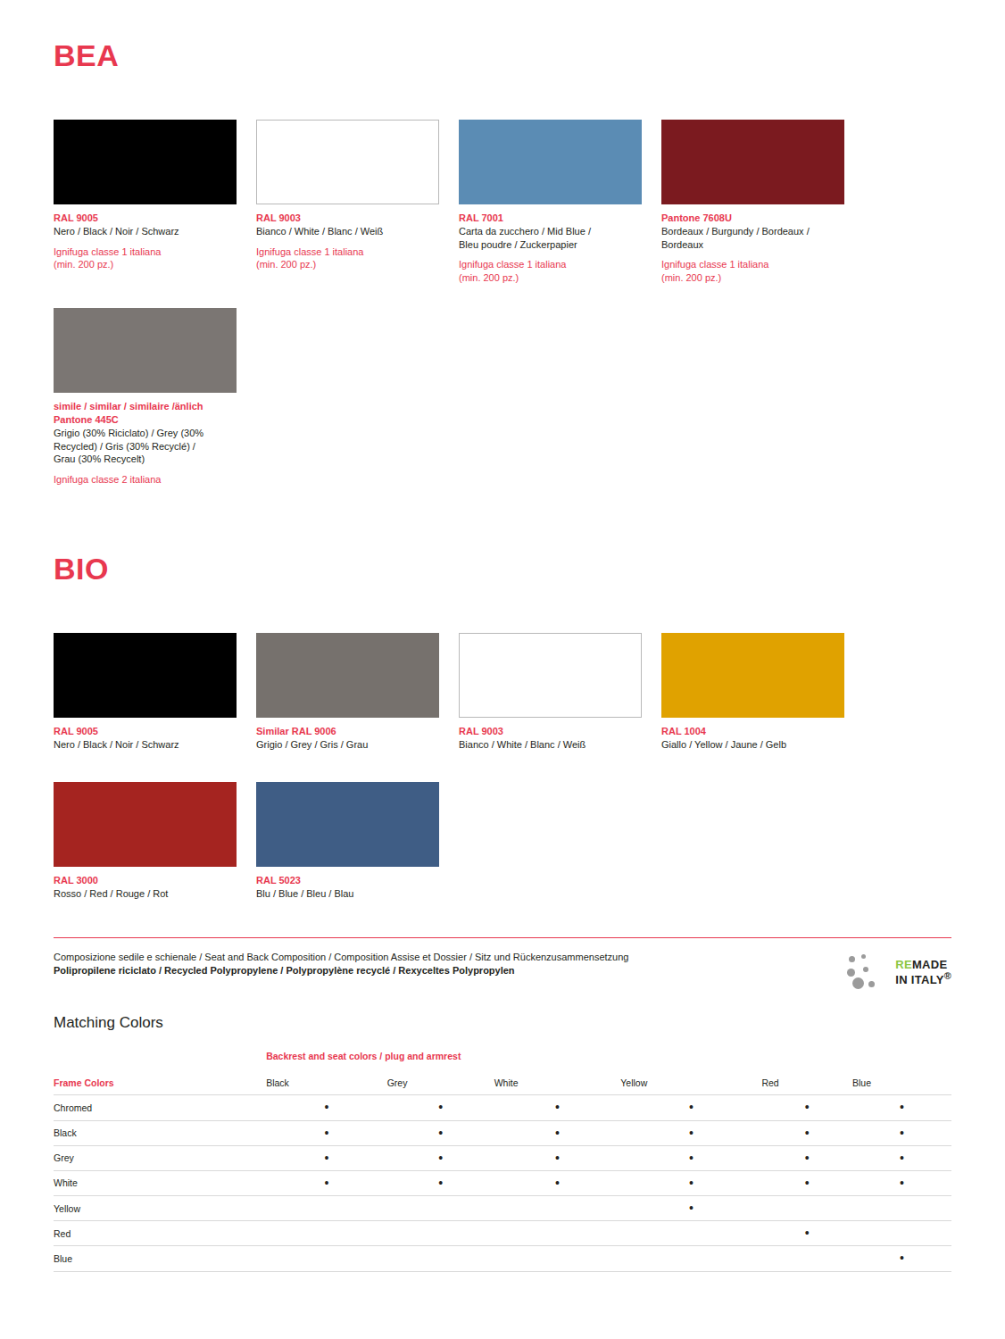BEA
RAL 9005
Nero / Black / Noir / Schwarz
Ignifuga classe 1 italiana
(min. 200 pz.)
RAL 9003
Bianco / White / Blanc / Weiß
Ignifuga classe 1 italiana
(min. 200 pz.)
RAL 7001
Carta da zucchero / Mid Blue /
Bleu poudre / Zuckerpapier
Ignifuga classe 1 italiana
(min. 200 pz.)
Pantone 7608U
Bordeaux / Burgundy / Bordeaux /
Bordeaux
Ignifuga classe 1 italiana
(min. 200 pz.)
simile / similar / similaire /änlich
Pantone 445C
Grigio (30% Riciclato) / Grey (30%
Recycled) / Gris (30% Recyclé) /
Grau (30% Recycelt)
Ignifuga classe 2 italiana
BIO
RAL 9005
Nero / Black / Noir / Schwarz
Similar RAL 9006
Grigio / Grey / Gris / Grau
RAL 9003
Bianco / White / Blanc / Weiß
RAL 1004
Giallo / Yellow / Jaune / Gelb
RAL 3000
Rosso / Red / Rouge / Rot
RAL 5023
Blu / Blue / Bleu / Blau
Composizione sedile e schienale / Seat and Back Composition / Composition Assise et Dossier / Sitz und Rückenzusammensetzung
Polipropilene riciclato / Recycled Polypropylene / Polypropylène recyclé / Rexyceltes Polypropylen
REMADE
IN ITALY®
Matching Colors
| Frame Colors | Backrest and seat colors / plug and armrest |
| --- | --- |
| Black | Grey | White | Yellow | Red | Blue |
| Chromed | | | | | | |
| Black | | | | | | |
| Grey | | | | | | |
| White | | | | | | |
| Yellow | | | | | | |
| Red | | | | | | |
| Blue | | | | | | |